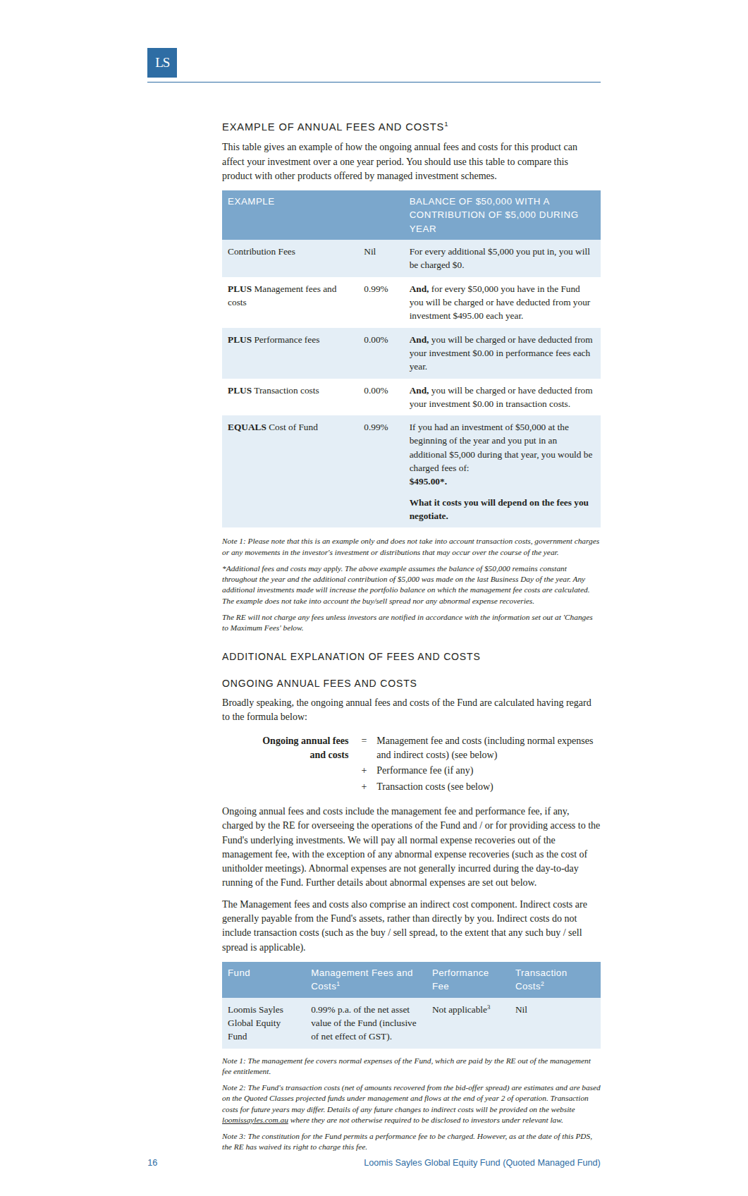Example of annual fees and costs1
This table gives an example of how the ongoing annual fees and costs for this product can affect your investment over a one year period. You should use this table to compare this product with other products offered by managed investment schemes.
| Example | Balance of $50,000 with a contribution of $5,000 during year |
| --- | --- |
| Contribution Fees | Nil | For every additional $5,000 you put in, you will be charged $0. |
| PLUS Management fees and costs | 0.99% | And, for every $50,000 you have in the Fund you will be charged or have deducted from your investment $495.00 each year. |
| PLUS Performance fees | 0.00% | And, you will be charged or have deducted from your investment $0.00 in performance fees each year. |
| PLUS Transaction costs | 0.00% | And, you will be charged or have deducted from your investment $0.00 in transaction costs. |
| EQUALS Cost of Fund | 0.99% | If you had an investment of $50,000 at the beginning of the year and you put in an additional $5,000 during that year, you would be charged fees of: $495.00*. What it costs you will depend on the fees you negotiate. |
Note 1: Please note that this is an example only and does not take into account transaction costs, government charges or any movements in the investor's investment or distributions that may occur over the course of the year.
*Additional fees and costs may apply. The above example assumes the balance of $50,000 remains constant throughout the year and the additional contribution of $5,000 was made on the last Business Day of the year. Any additional investments made will increase the portfolio balance on which the management fee costs are calculated. The example does not take into account the buy/sell spread nor any abnormal expense recoveries.
The RE will not charge any fees unless investors are notified in accordance with the information set out at 'Changes to Maximum Fees' below.
Additional explanation of fees and costs
Ongoing annual fees and costs
Broadly speaking, the ongoing annual fees and costs of the Fund are calculated having regard to the formula below:
| Ongoing annual fees and costs | = | Management fee and costs (including normal expenses and indirect costs) (see below) |
| | + | Performance fee (if any) |
| | + | Transaction costs (see below) |
Ongoing annual fees and costs include the management fee and performance fee, if any, charged by the RE for overseeing the operations of the Fund and / or for providing access to the Fund's underlying investments. We will pay all normal expense recoveries out of the management fee, with the exception of any abnormal expense recoveries (such as the cost of unitholder meetings). Abnormal expenses are not generally incurred during the day-to-day running of the Fund. Further details about abnormal expenses are set out below.
The Management fees and costs also comprise an indirect cost component. Indirect costs are generally payable from the Fund's assets, rather than directly by you. Indirect costs do not include transaction costs (such as the buy / sell spread, to the extent that any such buy / sell spread is applicable).
| Fund | Management Fees and Costs 1 | Performance Fee | Transaction Costs 2 |
| --- | --- | --- | --- |
| Loomis Sayles Global Equity Fund | 0.99% p.a. of the net asset value of the Fund (inclusive of net effect of GST). | Not applicable 3 | Nil |
Note 1: The management fee covers normal expenses of the Fund, which are paid by the RE out of the management fee entitlement.
Note 2: The Fund's transaction costs (net of amounts recovered from the bid-offer spread) are estimates and are based on the Quoted Classes projected funds under management and flows at the end of year 2 of operation. Transaction costs for future years may differ. Details of any future changes to indirect costs will be provided on the website loomissayles.com.au where they are not otherwise required to be disclosed to investors under relevant law.
Note 3: The constitution for the Fund permits a performance fee to be charged. However, as at the date of this PDS, the RE has waived its right to charge this fee.
16 Loomis Sayles Global Equity Fund (Quoted Managed Fund)